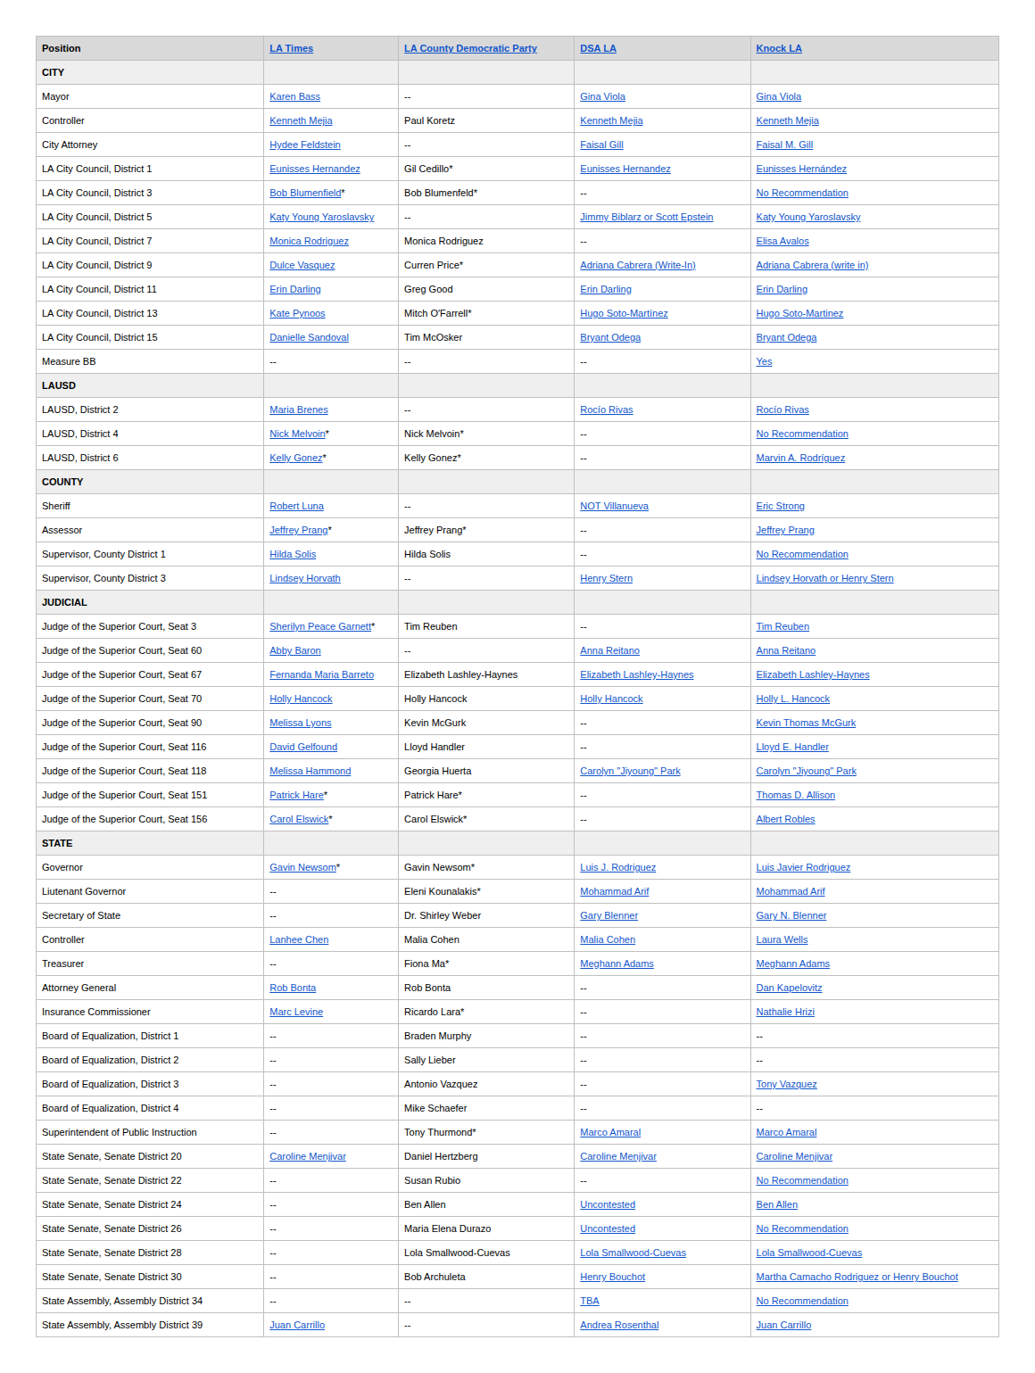| Position | LA Times | LA County Democratic Party | DSA LA | Knock LA |
| --- | --- | --- | --- | --- |
| CITY | | | | |
| Mayor | Karen Bass | -- | Gina Viola | Gina Viola |
| Controller | Kenneth Mejia | Paul Koretz | Kenneth Mejia | Kenneth Mejia |
| City Attorney | Hydee Feldstein | -- | Faisal Gill | Faisal M. Gill |
| LA City Council, District 1 | Eunisses Hernandez | Gil Cedillo* | Eunisses Hernandez | Eunisses Hernández |
| LA City Council, District 3 | Bob Blumenfield * | Bob Blumenfeld* | -- | No Recommendation |
| LA City Council, District 5 | Katy Young Yaroslavsky | -- | Jimmy Biblarz or Scott Epstein | Katy Young Yaroslavsky |
| LA City Council, District 7 | Monica Rodriguez | Monica Rodriguez | -- | Elisa Avalos |
| LA City Council, District 9 | Dulce Vasquez | Curren Price* | Adriana Cabrera (Write-In) | Adriana Cabrera (write in) |
| LA City Council, District 11 | Erin Darling | Greg Good | Erin Darling | Erin Darling |
| LA City Council, District 13 | Kate Pynoos | Mitch O'Farrell* | Hugo Soto-Martínez | Hugo Soto-Martinez |
| LA City Council, District 15 | Danielle Sandoval | Tim McOsker | Bryant Odega | Bryant Odega |
| Measure BB | -- | -- | -- | Yes |
| LAUSD | | | | |
| LAUSD, District 2 | Maria Brenes | -- | Rocío Rivas | Rocío Rivas |
| LAUSD, District 4 | Nick Melvoin * | Nick Melvoin* | -- | No Recommendation |
| LAUSD, District 6 | Kelly Gonez * | Kelly Gonez* | -- | Marvin A. Rodríguez |
| COUNTY | | | | |
| Sheriff | Robert Luna | -- | NOT Villanueva | Eric Strong |
| Assessor | Jeffrey Prang * | Jeffrey Prang* | -- | Jeffrey Prang |
| Supervisor, County District 1 | Hilda Solis | Hilda Solis | -- | No Recommendation |
| Supervisor, County District 3 | Lindsey Horvath | -- | Henry Stern | Lindsey Horvath or Henry Stern |
| JUDICIAL | | | | |
| Judge of the Superior Court, Seat 3 | Sherilyn Peace Garnett * | Tim Reuben | -- | Tim Reuben |
| Judge of the Superior Court, Seat 60 | Abby Baron | -- | Anna Reitano | Anna Reitano |
| Judge of the Superior Court, Seat 67 | Fernanda Maria Barreto | Elizabeth Lashley-Haynes | Elizabeth Lashley-Haynes | Elizabeth Lashley-Haynes |
| Judge of the Superior Court, Seat 70 | Holly Hancock | Holly Hancock | Holly Hancock | Holly L. Hancock |
| Judge of the Superior Court, Seat 90 | Melissa Lyons | Kevin McGurk | -- | Kevin Thomas McGurk |
| Judge of the Superior Court, Seat 116 | David Gelfound | Lloyd Handler | -- | Lloyd E. Handler |
| Judge of the Superior Court, Seat 118 | Melissa Hammond | Georgia Huerta | Carolyn "Jiyoung" Park | Carolyn "Jiyoung" Park |
| Judge of the Superior Court, Seat 151 | Patrick Hare * | Patrick Hare* | -- | Thomas D. Allison |
| Judge of the Superior Court, Seat 156 | Carol Elswick * | Carol Elswick* | -- | Albert Robles |
| STATE | | | | |
| Governor | Gavin Newsom * | Gavin Newsom* | Luis J. Rodriguez | Luis Javier Rodriguez |
| Liutenant Governor | -- | Eleni Kounalakis* | Mohammad Arif | Mohammad Arif |
| Secretary of State | -- | Dr. Shirley Weber | Gary Blenner | Gary N. Blenner |
| Controller | Lanhee Chen | Malia Cohen | Malia Cohen | Laura Wells |
| Treasurer | -- | Fiona Ma* | Meghann Adams | Meghann Adams |
| Attorney General | Rob Bonta | Rob Bonta | -- | Dan Kapelovitz |
| Insurance Commissioner | Marc Levine | Ricardo Lara* | -- | Nathalie Hrizi |
| Board of Equalization, District 1 | -- | Braden Murphy | -- | -- |
| Board of Equalization, District 2 | -- | Sally Lieber | -- | -- |
| Board of Equalization, District 3 | -- | Antonio Vazquez | -- | Tony Vazquez |
| Board of Equalization, District 4 | -- | Mike Schaefer | -- | -- |
| Superintendent of Public Instruction | -- | Tony Thurmond* | Marco Amaral | Marco Amaral |
| State Senate, Senate District 20 | Caroline Menjivar | Daniel Hertzberg | Caroline Menjivar | Caroline Menjivar |
| State Senate, Senate District 22 | -- | Susan Rubio | -- | No Recommendation |
| State Senate, Senate District 24 | -- | Ben Allen | Uncontested | Ben Allen |
| State Senate, Senate District 26 | -- | Maria Elena Durazo | Uncontested | No Recommendation |
| State Senate, Senate District 28 | -- | Lola Smallwood-Cuevas | Lola Smallwood-Cuevas | Lola Smallwood-Cuevas |
| State Senate, Senate District 30 | -- | Bob Archuleta | Henry Bouchot | Martha Camacho Rodriguez or Henry Bouchot |
| State Assembly, Assembly District 34 | -- | -- | TBA | No Recommendation |
| State Assembly, Assembly District 39 | Juan Carrillo | -- | Andrea Rosenthal | Juan Carrillo |